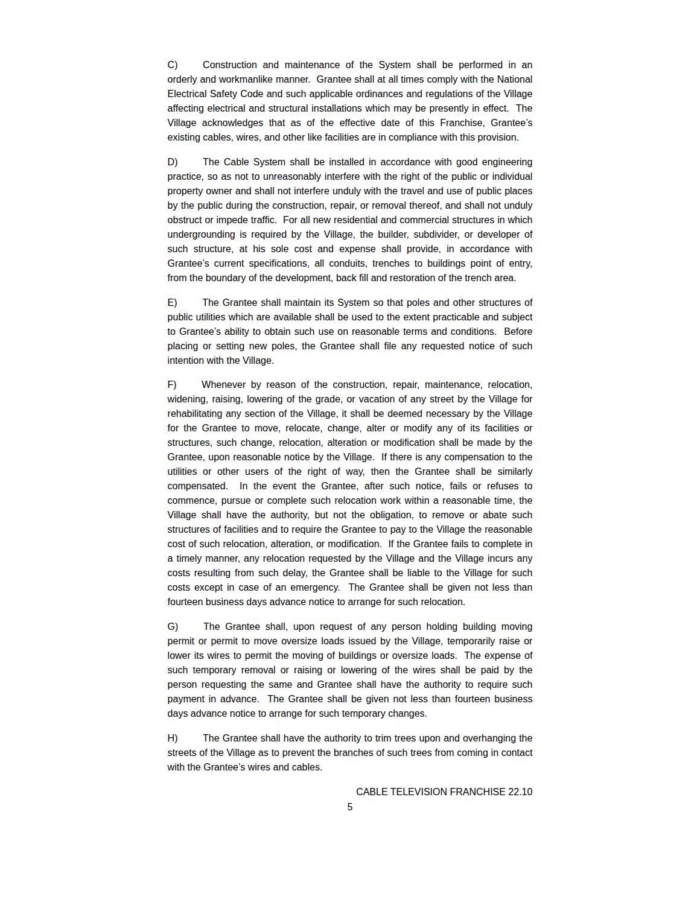C) Construction and maintenance of the System shall be performed in an orderly and workmanlike manner. Grantee shall at all times comply with the National Electrical Safety Code and such applicable ordinances and regulations of the Village affecting electrical and structural installations which may be presently in effect. The Village acknowledges that as of the effective date of this Franchise, Grantee’s existing cables, wires, and other like facilities are in compliance with this provision.
D) The Cable System shall be installed in accordance with good engineering practice, so as not to unreasonably interfere with the right of the public or individual property owner and shall not interfere unduly with the travel and use of public places by the public during the construction, repair, or removal thereof, and shall not unduly obstruct or impede traffic. For all new residential and commercial structures in which undergrounding is required by the Village, the builder, subdivider, or developer of such structure, at his sole cost and expense shall provide, in accordance with Grantee’s current specifications, all conduits, trenches to buildings point of entry, from the boundary of the development, back fill and restoration of the trench area.
E) The Grantee shall maintain its System so that poles and other structures of public utilities which are available shall be used to the extent practicable and subject to Grantee’s ability to obtain such use on reasonable terms and conditions. Before placing or setting new poles, the Grantee shall file any requested notice of such intention with the Village.
F) Whenever by reason of the construction, repair, maintenance, relocation, widening, raising, lowering of the grade, or vacation of any street by the Village for rehabilitating any section of the Village, it shall be deemed necessary by the Village for the Grantee to move, relocate, change, alter or modify any of its facilities or structures, such change, relocation, alteration or modification shall be made by the Grantee, upon reasonable notice by the Village. If there is any compensation to the utilities or other users of the right of way, then the Grantee shall be similarly compensated. In the event the Grantee, after such notice, fails or refuses to commence, pursue or complete such relocation work within a reasonable time, the Village shall have the authority, but not the obligation, to remove or abate such structures of facilities and to require the Grantee to pay to the Village the reasonable cost of such relocation, alteration, or modification. If the Grantee fails to complete in a timely manner, any relocation requested by the Village and the Village incurs any costs resulting from such delay, the Grantee shall be liable to the Village for such costs except in case of an emergency. The Grantee shall be given not less than fourteen business days advance notice to arrange for such relocation.
G) The Grantee shall, upon request of any person holding building moving permit or permit to move oversize loads issued by the Village, temporarily raise or lower its wires to permit the moving of buildings or oversize loads. The expense of such temporary removal or raising or lowering of the wires shall be paid by the person requesting the same and Grantee shall have the authority to require such payment in advance. The Grantee shall be given not less than fourteen business days advance notice to arrange for such temporary changes.
H) The Grantee shall have the authority to trim trees upon and overhanging the streets of the Village as to prevent the branches of such trees from coming in contact with the Grantee’s wires and cables.
CABLE TELEVISION FRANCHISE 22.10
5